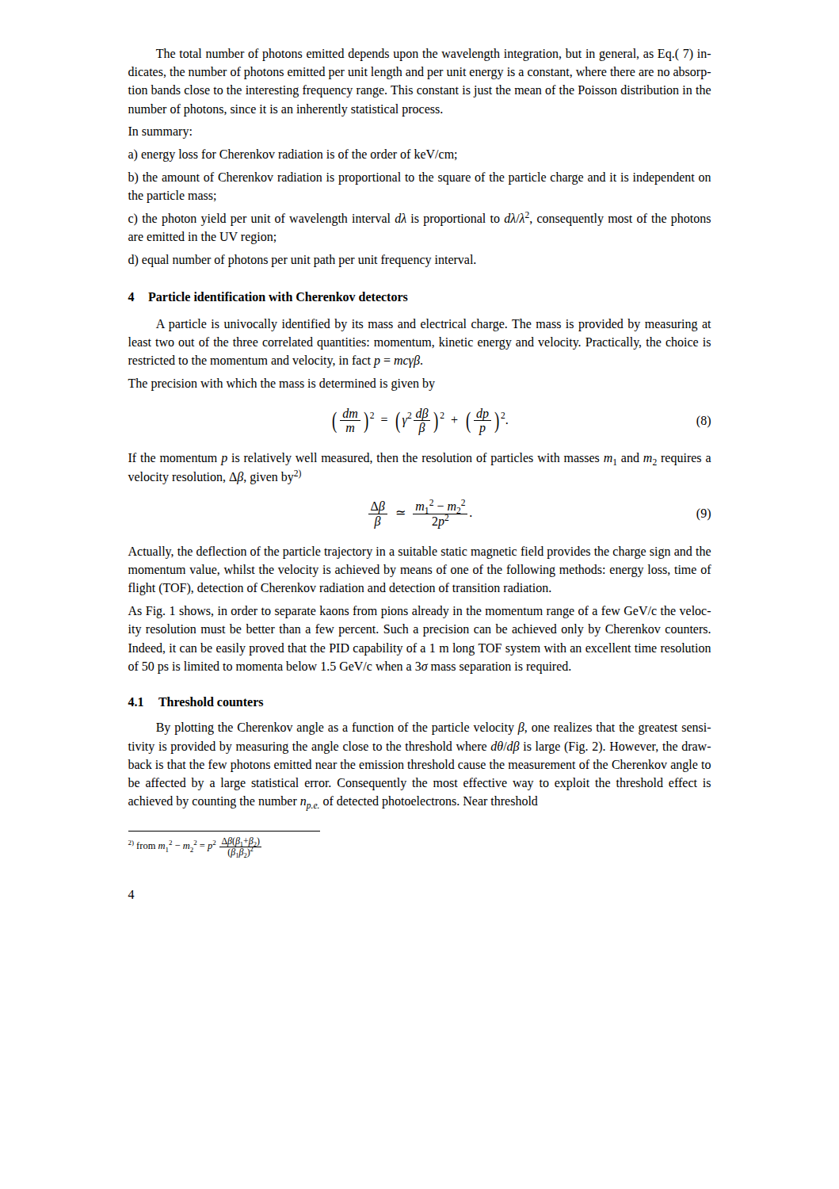The total number of photons emitted depends upon the wavelength integration, but in general, as Eq.( 7) indicates, the number of photons emitted per unit length and per unit energy is a constant, where there are no absorption bands close to the interesting frequency range. This constant is just the mean of the Poisson distribution in the number of photons, since it is an inherently statistical process.
In summary:
a) energy loss for Cherenkov radiation is of the order of keV/cm;
b) the amount of Cherenkov radiation is proportional to the square of the particle charge and it is independent on the particle mass;
c) the photon yield per unit of wavelength interval dλ is proportional to dλ/λ2, consequently most of the photons are emitted in the UV region;
d) equal number of photons per unit path per unit frequency interval.
4 Particle identification with Cherenkov detectors
A particle is univocally identified by its mass and electrical charge. The mass is provided by measuring at least two out of the three correlated quantities: momentum, kinetic energy and velocity. Practically, the choice is restricted to the momentum and velocity, in fact p = mcγβ.
The precision with which the mass is determined is given by
(dm m)2 = (γ2dβ β)2 + (dp p)2. (8)
If the momentum p is relatively well measured, then the resolution of particles with masses m1 and m2 requires a velocity resolution, Δβ, given by2)
Δβ β ≃ m12 − m222p2. (9)
Actually, the deflection of the particle trajectory in a suitable static magnetic field provides the charge sign and the momentum value, whilst the velocity is achieved by means of one of the following methods: energy loss, time of flight (TOF), detection of Cherenkov radiation and detection of transition radiation.
As Fig. 1 shows, in order to separate kaons from pions already in the momentum range of a few GeV/c the velocity resolution must be better than a few percent. Such a precision can be achieved only by Cherenkov counters. Indeed, it can be easily proved that the PID capability of a 1 m long TOF system with an excellent time resolution of 50 ps is limited to momenta below 1.5 GeV/c when a 3σ mass separation is required.
4.1 Threshold counters
By plotting the Cherenkov angle as a function of the particle velocity β, one realizes that the greatest sensitivity is provided by measuring the angle close to the threshold where dθ/dβ is large (Fig. 2). However, the drawback is that the few photons emitted near the emission threshold cause the measurement of the Cherenkov angle to be affected by a large statistical error. Consequently the most effective way to exploit the threshold effect is achieved by counting the number np.e. of detected photoelectrons. Near threshold
2) from m12 − m22 = p2 Δβ(β1+β2)(β1β2)2
4